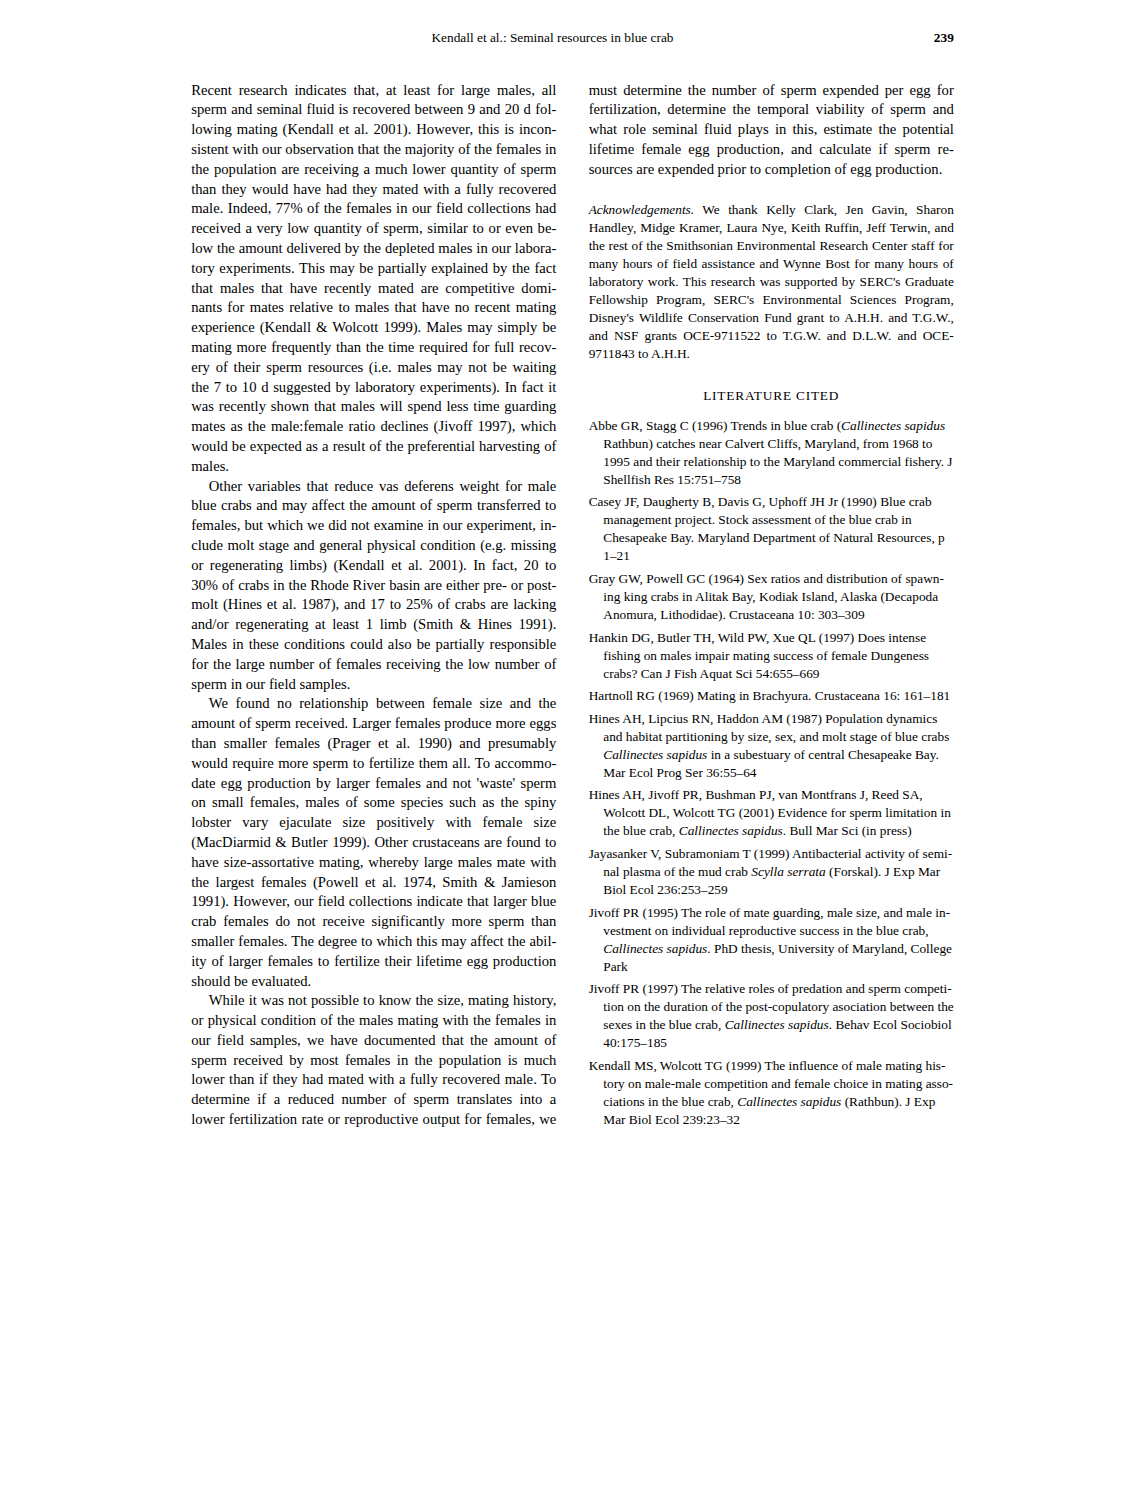Kendall et al.: Seminal resources in blue crab 239
Recent research indicates that, at least for large males, all sperm and seminal fluid is recovered between 9 and 20 d following mating (Kendall et al. 2001). However, this is inconsistent with our observation that the majority of the females in the population are receiving a much lower quantity of sperm than they would have had they mated with a fully recovered male. Indeed, 77% of the females in our field collections had received a very low quantity of sperm, similar to or even below the amount delivered by the depleted males in our laboratory experiments. This may be partially explained by the fact that males that have recently mated are competitive dominants for mates relative to males that have no recent mating experience (Kendall & Wolcott 1999). Males may simply be mating more frequently than the time required for full recovery of their sperm resources (i.e. males may not be waiting the 7 to 10 d suggested by laboratory experiments). In fact it was recently shown that males will spend less time guarding mates as the male:female ratio declines (Jivoff 1997), which would be expected as a result of the preferential harvesting of males.
Other variables that reduce vas deferens weight for male blue crabs and may affect the amount of sperm transferred to females, but which we did not examine in our experiment, include molt stage and general physical condition (e.g. missing or regenerating limbs) (Kendall et al. 2001). In fact, 20 to 30% of crabs in the Rhode River basin are either pre- or post-molt (Hines et al. 1987), and 17 to 25% of crabs are lacking and/or regenerating at least 1 limb (Smith & Hines 1991). Males in these conditions could also be partially responsible for the large number of females receiving the low number of sperm in our field samples.
We found no relationship between female size and the amount of sperm received. Larger females produce more eggs than smaller females (Prager et al. 1990) and presumably would require more sperm to fertilize them all. To accommodate egg production by larger females and not 'waste' sperm on small females, males of some species such as the spiny lobster vary ejaculate size positively with female size (MacDiarmid & Butler 1999). Other crustaceans are found to have size-assortative mating, whereby large males mate with the largest females (Powell et al. 1974, Smith & Jamieson 1991). However, our field collections indicate that larger blue crab females do not receive significantly more sperm than smaller females. The degree to which this may affect the ability of larger females to fertilize their lifetime egg production should be evaluated.
While it was not possible to know the size, mating history, or physical condition of the males mating with the females in our field samples, we have documented that the amount of sperm received by most females in the population is much lower than if they had mated with a fully recovered male. To determine if a reduced number of sperm translates into a lower fertilization rate or reproductive output for females, we must determine the number of sperm expended per egg for fertilization, determine the temporal viability of sperm and what role seminal fluid plays in this, estimate the potential lifetime female egg production, and calculate if sperm resources are expended prior to completion of egg production.
Acknowledgements. We thank Kelly Clark, Jen Gavin, Sharon Handley, Midge Kramer, Laura Nye, Keith Ruffin, Jeff Terwin, and the rest of the Smithsonian Environmental Research Center staff for many hours of field assistance and Wynne Bost for many hours of laboratory work. This research was supported by SERC's Graduate Fellowship Program, SERC's Environmental Sciences Program, Disney's Wildlife Conservation Fund grant to A.H.H. and T.G.W., and NSF grants OCE-9711522 to T.G.W. and D.L.W. and OCE-9711843 to A.H.H.
Literature Cited
Abbe GR, Stagg C (1996) Trends in blue crab (Callinectes sapidus Rathbun) catches near Calvert Cliffs, Maryland, from 1968 to 1995 and their relationship to the Maryland commercial fishery. J Shellfish Res 15:751–758
Casey JF, Daugherty B, Davis G, Uphoff JH Jr (1990) Blue crab management project. Stock assessment of the blue crab in Chesapeake Bay. Maryland Department of Natural Resources, p 1–21
Gray GW, Powell GC (1964) Sex ratios and distribution of spawning king crabs in Alitak Bay, Kodiak Island, Alaska (Decapoda Anomura, Lithodidae). Crustaceana 10: 303–309
Hankin DG, Butler TH, Wild PW, Xue QL (1997) Does intense fishing on males impair mating success of female Dungeness crabs? Can J Fish Aquat Sci 54:655–669
Hartnoll RG (1969) Mating in Brachyura. Crustaceana 16: 161–181
Hines AH, Lipcius RN, Haddon AM (1987) Population dynamics and habitat partitioning by size, sex, and molt stage of blue crabs Callinectes sapidus in a subestuary of central Chesapeake Bay. Mar Ecol Prog Ser 36:55–64
Hines AH, Jivoff PR, Bushman PJ, van Montfrans J, Reed SA, Wolcott DL, Wolcott TG (2001) Evidence for sperm limitation in the blue crab, Callinectes sapidus. Bull Mar Sci (in press)
Jayasanker V, Subramoniam T (1999) Antibacterial activity of seminal plasma of the mud crab Scylla serrata (Forskal). J Exp Mar Biol Ecol 236:253–259
Jivoff PR (1995) The role of mate guarding, male size, and male investment on individual reproductive success in the blue crab, Callinectes sapidus. PhD thesis, University of Maryland, College Park
Jivoff PR (1997) The relative roles of predation and sperm competition on the duration of the post-copulatory asociation between the sexes in the blue crab, Callinectes sapidus. Behav Ecol Sociobiol 40:175–185
Kendall MS, Wolcott TG (1999) The influence of male mating history on male-male competition and female choice in mating associations in the blue crab, Callinectes sapidus (Rathbun). J Exp Mar Biol Ecol 239:23–32